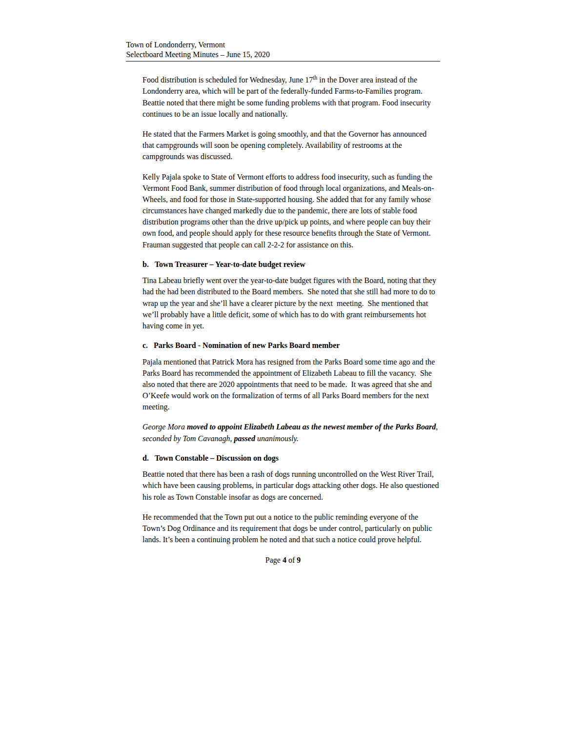Town of Londonderry, Vermont Selectboard Meeting Minutes – June 15, 2020
Food distribution is scheduled for Wednesday, June 17th in the Dover area instead of the Londonderry area, which will be part of the federally-funded Farms-to-Families program. Beattie noted that there might be some funding problems with that program. Food insecurity continues to be an issue locally and nationally.
He stated that the Farmers Market is going smoothly, and that the Governor has announced that campgrounds will soon be opening completely. Availability of restrooms at the campgrounds was discussed.
Kelly Pajala spoke to State of Vermont efforts to address food insecurity, such as funding the Vermont Food Bank, summer distribution of food through local organizations, and Meals-on-Wheels, and food for those in State-supported housing. She added that for any family whose circumstances have changed markedly due to the pandemic, there are lots of stable food distribution programs other than the drive up/pick up points, and where people can buy their own food, and people should apply for these resource benefits through the State of Vermont. Frauman suggested that people can call 2-2-2 for assistance on this.
b. Town Treasurer – Year-to-date budget review
Tina Labeau briefly went over the year-to-date budget figures with the Board, noting that they had the had been distributed to the Board members. She noted that she still had more to do to wrap up the year and she’ll have a clearer picture by the next meeting. She mentioned that we’ll probably have a little deficit, some of which has to do with grant reimbursements hot having come in yet.
c. Parks Board - Nomination of new Parks Board member
Pajala mentioned that Patrick Mora has resigned from the Parks Board some time ago and the Parks Board has recommended the appointment of Elizabeth Labeau to fill the vacancy. She also noted that there are 2020 appointments that need to be made. It was agreed that she and O’Keefe would work on the formalization of terms of all Parks Board members for the next meeting.
George Mora moved to appoint Elizabeth Labeau as the newest member of the Parks Board, seconded by Tom Cavanagh, passed unanimously.
d. Town Constable – Discussion on dogs
Beattie noted that there has been a rash of dogs running uncontrolled on the West River Trail, which have been causing problems, in particular dogs attacking other dogs. He also questioned his role as Town Constable insofar as dogs are concerned.
He recommended that the Town put out a notice to the public reminding everyone of the Town’s Dog Ordinance and its requirement that dogs be under control, particularly on public lands. It’s been a continuing problem he noted and that such a notice could prove helpful.
Page 4 of 9